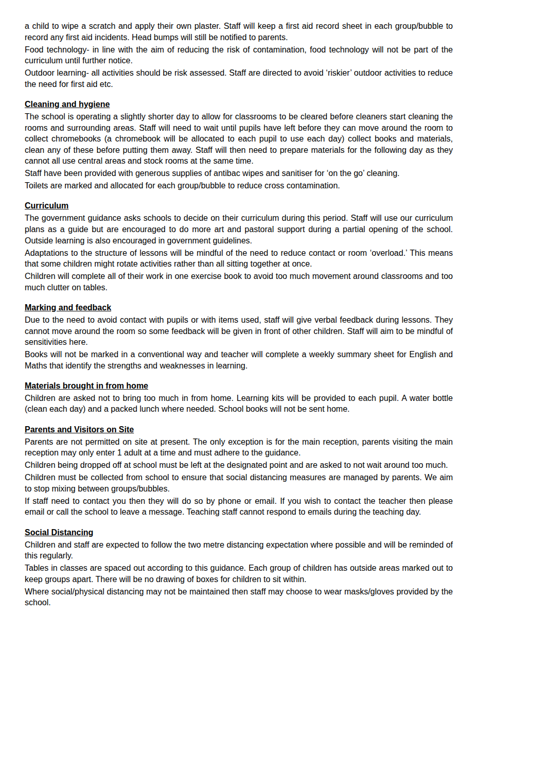a child to wipe a scratch and apply their own plaster. Staff will keep a first aid record sheet in each group/bubble to record any first aid incidents. Head bumps will still be notified to parents.
Food technology- in line with the aim of reducing the risk of contamination, food technology will not be part of the curriculum until further notice.
Outdoor learning- all activities should be risk assessed. Staff are directed to avoid ‘riskier’ outdoor activities to reduce the need for first aid etc.
Cleaning and hygiene
The school is operating a slightly shorter day to allow for classrooms to be cleared before cleaners start cleaning the rooms and surrounding areas. Staff will need to wait until pupils have left before they can move around the room to collect chromebooks (a chromebook will be allocated to each pupil to use each day) collect books and materials, clean any of these before putting them away. Staff will then need to prepare materials for the following day as they cannot all use central areas and stock rooms at the same time.
Staff have been provided with generous supplies of antibac wipes and sanitiser for ‘on the go’ cleaning.
Toilets are marked and allocated for each group/bubble to reduce cross contamination.
Curriculum
The government guidance asks schools to decide on their curriculum during this period. Staff will use our curriculum plans as a guide but are encouraged to do more art and pastoral support during a partial opening of the school. Outside learning is also encouraged in government guidelines.
Adaptations to the structure of lessons will be mindful of the need to reduce contact or room ‘overload.’ This means that some children might rotate activities rather than all sitting together at once.
Children will complete all of their work in one exercise book to avoid too much movement around classrooms and too much clutter on tables.
Marking and feedback
Due to the need to avoid contact with pupils or with items used, staff will give verbal feedback during lessons. They cannot move around the room so some feedback will be given in front of other children. Staff will aim to be mindful of sensitivities here.
Books will not be marked in a conventional way and teacher will complete a weekly summary sheet for English and Maths that identify the strengths and weaknesses in learning.
Materials brought in from home
Children are asked not to bring too much in from home. Learning kits will be provided to each pupil. A water bottle (clean each day) and a packed lunch where needed. School books will not be sent home.
Parents and Visitors on Site
Parents are not permitted on site at present. The only exception is for the main reception, parents visiting the main reception may only enter 1 adult at a time and must adhere to the guidance.
Children being dropped off at school must be left at the designated point and are asked to not wait around too much.
Children must be collected from school to ensure that social distancing measures are managed by parents. We aim to stop mixing between groups/bubbles.
If staff need to contact you then they will do so by phone or email. If you wish to contact the teacher then please email or call the school to leave a message. Teaching staff cannot respond to emails during the teaching day.
Social Distancing
Children and staff are expected to follow the two metre distancing expectation where possible and will be reminded of this regularly.
Tables in classes are spaced out according to this guidance. Each group of children has outside areas marked out to keep groups apart. There will be no drawing of boxes for children to sit within.
Where social/physical distancing may not be maintained then staff may choose to wear masks/gloves provided by the school.